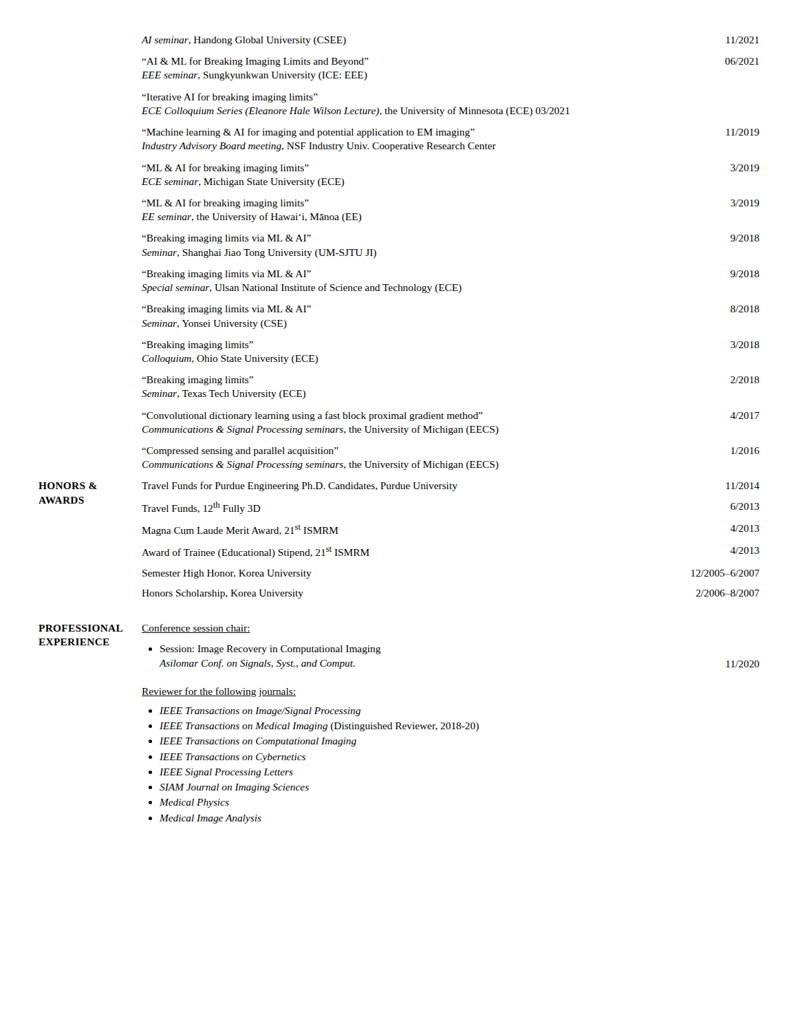| | / AI seminar , Handong Global University (CSEE) / 11/2021 / / “AI & ML for Breaking Imaging Limits and Beyond” EEE seminar , Sungkyunkwan University (ICE: EEE) / 06/2021 / / “Iterative AI for breaking imaging limits” ECE Colloquium Series (Eleanore Hale Wilson Lecture) , the University of Minnesota (ECE) 03/2021 / / / “Machine learning & AI for imaging and potential application to EM imaging” Industry Advisory Board meeting , NSF Industry Univ. Cooperative Research Center / 11/2019 / / “ML & AI for breaking imaging limits” ECE seminar , Michigan State University (ECE) / 3/2019 / / “ML & AI for breaking imaging limits” EE seminar , the University of Hawai‘i, Mānoa (EE) / 3/2019 / / “Breaking imaging limits via ML & AI” Seminar , Shanghai Jiao Tong University (UM-SJTU JI) / 9/2018 / / “Breaking imaging limits via ML & AI” Special seminar , Ulsan National Institute of Science and Technology (ECE) / 9/2018 / / “Breaking imaging limits via ML & AI” Seminar , Yonsei University (CSE) / 8/2018 / / “Breaking imaging limits” Colloquium , Ohio State University (ECE) / 3/2018 / / “Breaking imaging limits” Seminar , Texas Tech University (ECE) / 2/2018 / / “Convolutional dictionary learning using a fast block proximal gradient method” Communications & Signal Processing seminars , the University of Michigan (EECS) / 4/2017 / / “Compressed sensing and parallel acquisition” Communications & Signal Processing seminars , the University of Michigan (EECS) / 1/2016 / |
| HONORS & AWARDS | / Travel Funds for Purdue Engineering Ph.D. Candidates, Purdue University / 11/2014 / / Travel Funds, 12 th Fully 3D / 6/2013 / / Magna Cum Laude Merit Award, 21 st ISMRM / 4/2013 / / Award of Trainee (Educational) Stipend, 21 st ISMRM / 4/2013 / / Semester High Honor, Korea University / 12/2005–6/2007 / / Honors Scholarship, Korea University / 2/2006–8/2007 / |
| PROFESSIONAL EXPERIENCE | Conference session chair: / Session: Image Recovery in Computational Imaging Asilomar Conf. on Signals, Syst., and Comput. / 11/2020 / Reviewer for the following journals: IEEE Transactions on Image/Signal Processing IEEE Transactions on Medical Imaging (Distinguished Reviewer, 2018-20) IEEE Transactions on Computational Imaging IEEE Transactions on Cybernetics IEEE Signal Processing Letters SIAM Journal on Imaging Sciences Medical Physics Medical Image Analysis |